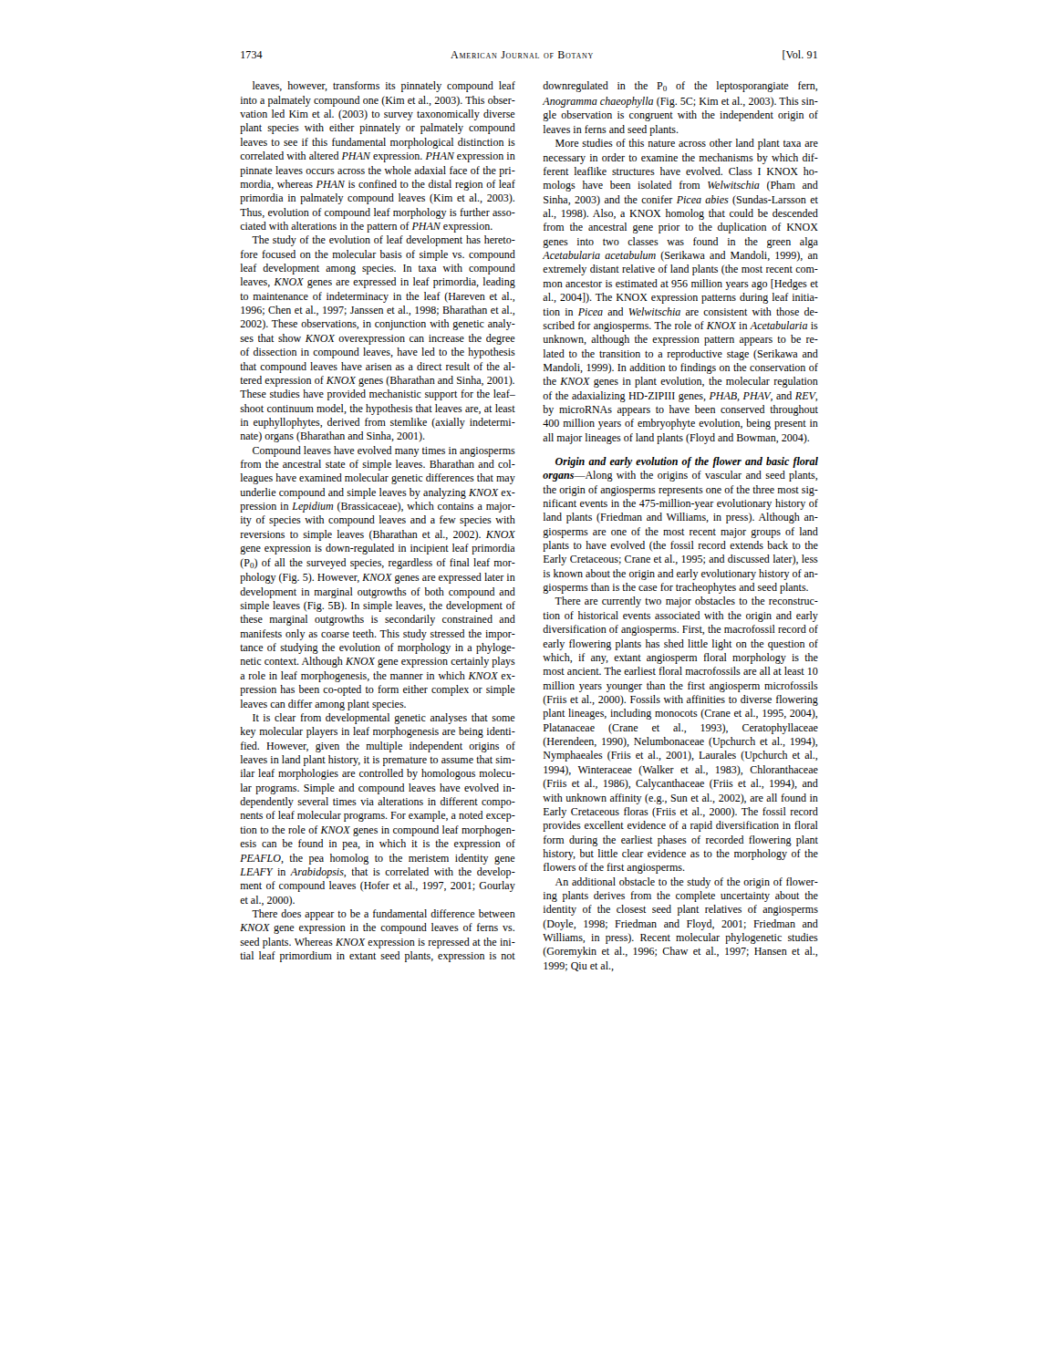1734 American Journal of Botany [Vol. 91
leaves, however, transforms its pinnately compound leaf into a palmately compound one (Kim et al., 2003). This observation led Kim et al. (2003) to survey taxonomically diverse plant species with either pinnately or palmately compound leaves to see if this fundamental morphological distinction is correlated with altered PHAN expression. PHAN expression in pinnate leaves occurs across the whole adaxial face of the primordia, whereas PHAN is confined to the distal region of leaf primordia in palmately compound leaves (Kim et al., 2003). Thus, evolution of compound leaf morphology is further associated with alterations in the pattern of PHAN expression.
The study of the evolution of leaf development has heretofore focused on the molecular basis of simple vs. compound leaf development among species. In taxa with compound leaves, KNOX genes are expressed in leaf primordia, leading to maintenance of indeterminacy in the leaf (Hareven et al., 1996; Chen et al., 1997; Janssen et al., 1998; Bharathan et al., 2002). These observations, in conjunction with genetic analyses that show KNOX overexpression can increase the degree of dissection in compound leaves, have led to the hypothesis that compound leaves have arisen as a direct result of the altered expression of KNOX genes (Bharathan and Sinha, 2001). These studies have provided mechanistic support for the leaf–shoot continuum model, the hypothesis that leaves are, at least in euphyllophytes, derived from stemlike (axially indeterminate) organs (Bharathan and Sinha, 2001).
Compound leaves have evolved many times in angiosperms from the ancestral state of simple leaves. Bharathan and colleagues have examined molecular genetic differences that may underlie compound and simple leaves by analyzing KNOX expression in Lepidium (Brassicaceae), which contains a majority of species with compound leaves and a few species with reversions to simple leaves (Bharathan et al., 2002). KNOX gene expression is down-regulated in incipient leaf primordia (P0) of all the surveyed species, regardless of final leaf morphology (Fig. 5). However, KNOX genes are expressed later in development in marginal outgrowths of both compound and simple leaves (Fig. 5B). In simple leaves, the development of these marginal outgrowths is secondarily constrained and manifests only as coarse teeth. This study stressed the importance of studying the evolution of morphology in a phylogenetic context. Although KNOX gene expression certainly plays a role in leaf morphogenesis, the manner in which KNOX expression has been co-opted to form either complex or simple leaves can differ among plant species.
It is clear from developmental genetic analyses that some key molecular players in leaf morphogenesis are being identified. However, given the multiple independent origins of leaves in land plant history, it is premature to assume that similar leaf morphologies are controlled by homologous molecular programs. Simple and compound leaves have evolved independently several times via alterations in different components of leaf molecular programs. For example, a noted exception to the role of KNOX genes in compound leaf morphogenesis can be found in pea, in which it is the expression of PEAFLO, the pea homolog to the meristem identity gene LEAFY in Arabidopsis, that is correlated with the development of compound leaves (Hofer et al., 1997, 2001; Gourlay et al., 2000).
There does appear to be a fundamental difference between KNOX gene expression in the compound leaves of ferns vs. seed plants. Whereas KNOX expression is repressed at the initial leaf primordium in extant seed plants, expression is not downregulated in the P0 of the leptosporangiate fern, Anogramma chaeophylla (Fig. 5C; Kim et al., 2003). This single observation is congruent with the independent origin of leaves in ferns and seed plants.
More studies of this nature across other land plant taxa are necessary in order to examine the mechanisms by which different leaflike structures have evolved. Class I KNOX homologs have been isolated from Welwitschia (Pham and Sinha, 2003) and the conifer Picea abies (Sundas-Larsson et al., 1998). Also, a KNOX homolog that could be descended from the ancestral gene prior to the duplication of KNOX genes into two classes was found in the green alga Acetabularia acetabulum (Serikawa and Mandoli, 1999), an extremely distant relative of land plants (the most recent common ancestor is estimated at 956 million years ago [Hedges et al., 2004]). The KNOX expression patterns during leaf initiation in Picea and Welwitschia are consistent with those described for angiosperms. The role of KNOX in Acetabularia is unknown, although the expression pattern appears to be related to the transition to a reproductive stage (Serikawa and Mandoli, 1999). In addition to findings on the conservation of the KNOX genes in plant evolution, the molecular regulation of the adaxializing HD-ZIPIII genes, PHAB, PHAV, and REV, by microRNAs appears to have been conserved throughout 400 million years of embryophyte evolution, being present in all major lineages of land plants (Floyd and Bowman, 2004).
Origin and early evolution of the flower and basic floral organs—Along with the origins of vascular and seed plants, the origin of angiosperms represents one of the three most significant events in the 475-million-year evolutionary history of land plants (Friedman and Williams, in press). Although angiosperms are one of the most recent major groups of land plants to have evolved (the fossil record extends back to the Early Cretaceous; Crane et al., 1995; and discussed later), less is known about the origin and early evolutionary history of angiosperms than is the case for tracheophytes and seed plants.
There are currently two major obstacles to the reconstruction of historical events associated with the origin and early diversification of angiosperms. First, the macrofossil record of early flowering plants has shed little light on the question of which, if any, extant angiosperm floral morphology is the most ancient. The earliest floral macrofossils are all at least 10 million years younger than the first angiosperm microfossils (Friis et al., 2000). Fossils with affinities to diverse flowering plant lineages, including monocots (Crane et al., 1995, 2004), Platanaceae (Crane et al., 1993), Ceratophyllaceae (Herendeen, 1990), Nelumbonaceae (Upchurch et al., 1994), Nymphaeales (Friis et al., 2001), Laurales (Upchurch et al., 1994), Winteraceae (Walker et al., 1983), Chloranthaceae (Friis et al., 1986), Calycanthaceae (Friis et al., 1994), and with unknown affinity (e.g., Sun et al., 2002), are all found in Early Cretaceous floras (Friis et al., 2000). The fossil record provides excellent evidence of a rapid diversification in floral form during the earliest phases of recorded flowering plant history, but little clear evidence as to the morphology of the flowers of the first angiosperms.
An additional obstacle to the study of the origin of flowering plants derives from the complete uncertainty about the identity of the closest seed plant relatives of angiosperms (Doyle, 1998; Friedman and Floyd, 2001; Friedman and Williams, in press). Recent molecular phylogenetic studies (Goremykin et al., 1996; Chaw et al., 1997; Hansen et al., 1999; Qiu et al.,